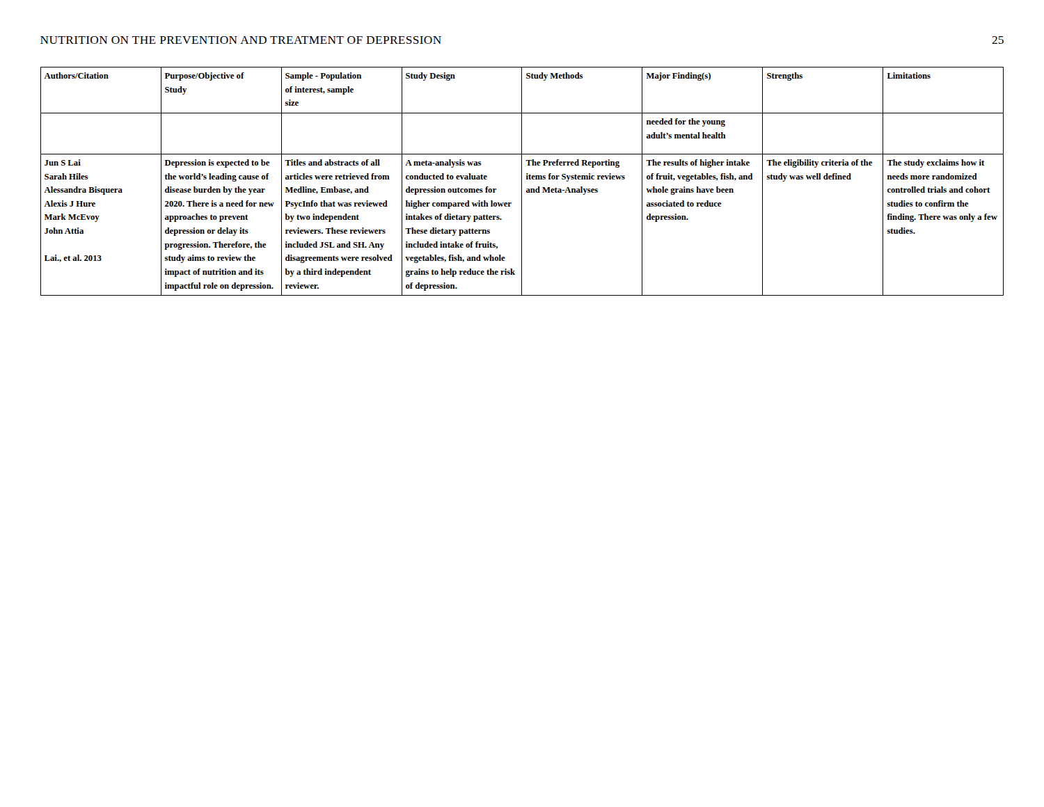NUTRITION ON THE PREVENTION AND TREATMENT OF DEPRESSION
25
| Authors/Citation | Purpose/Objective of Study | Sample - Population of interest, sample size | Study Design | Study Methods | Major Finding(s) | Strengths | Limitations |
| --- | --- | --- | --- | --- | --- | --- | --- |
| | | | | | needed for the young adult’s mental health | | |
| Jun S Lai Sarah Hiles Alessandra Bisquera Alexis J Hure Mark McEvoy John Attia Lai., et al. 2013 | Depression is expected to be the world’s leading cause of disease burden by the year 2020. There is a need for new approaches to prevent depression or delay its progression. Therefore, the study aims to review the impact of nutrition and its impactful role on depression. | Titles and abstracts of all articles were retrieved from Medline, Embase, and PsycInfo that was reviewed by two independent reviewers. These reviewers included JSL and SH. Any disagreements were resolved by a third independent reviewer. | A meta-analysis was conducted to evaluate depression outcomes for higher compared with lower intakes of dietary patters. These dietary patterns included intake of fruits, vegetables, fish, and whole grains to help reduce the risk of depression. | The Preferred Reporting items for Systemic reviews and Meta-Analyses | The results of higher intake of fruit, vegetables, fish, and whole grains have been associated to reduce depression. | The eligibility criteria of the study was well defined | The study exclaims how it needs more randomized controlled trials and cohort studies to confirm the finding. There was only a few studies. |